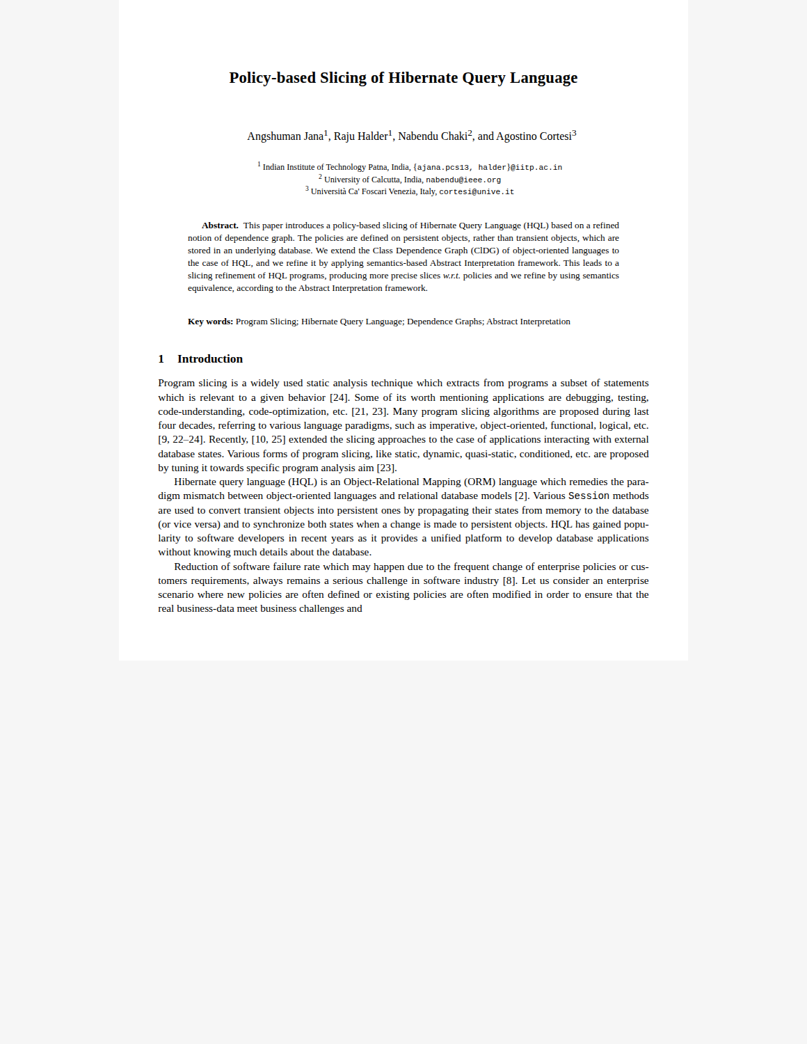Policy-based Slicing of Hibernate Query Language
Angshuman Jana1, Raju Halder1, Nabendu Chaki2, and Agostino Cortesi3
1 Indian Institute of Technology Patna, India, {ajana.pcs13, halder}@iitp.ac.in
2 University of Calcutta, India, nabendu@ieee.org
3 Università Ca' Foscari Venezia, Italy, cortesi@unive.it
Abstract. This paper introduces a policy-based slicing of Hibernate Query Language (HQL) based on a refined notion of dependence graph. The policies are defined on persistent objects, rather than transient objects, which are stored in an underlying database. We extend the Class Dependence Graph (ClDG) of object-oriented languages to the case of HQL, and we refine it by applying semantics-based Abstract Interpretation framework. This leads to a slicing refinement of HQL programs, producing more precise slices w.r.t. policies and we refine by using semantics equivalence, according to the Abstract Interpretation framework.
Key words: Program Slicing; Hibernate Query Language; Dependence Graphs; Abstract Interpretation
1 Introduction
Program slicing is a widely used static analysis technique which extracts from programs a subset of statements which is relevant to a given behavior [24]. Some of its worth mentioning applications are debugging, testing, code-understanding, code-optimization, etc. [21, 23]. Many program slicing algorithms are proposed during last four decades, referring to various language paradigms, such as imperative, object-oriented, functional, logical, etc. [9, 22–24]. Recently, [10, 25] extended the slicing approaches to the case of applications interacting with external database states. Various forms of program slicing, like static, dynamic, quasi-static, conditioned, etc. are proposed by tuning it towards specific program analysis aim [23].
Hibernate query language (HQL) is an Object-Relational Mapping (ORM) language which remedies the paradigm mismatch between object-oriented languages and relational database models [2]. Various Session methods are used to convert transient objects into persistent ones by propagating their states from memory to the database (or vice versa) and to synchronize both states when a change is made to persistent objects. HQL has gained popularity to software developers in recent years as it provides a unified platform to develop database applications without knowing much details about the database.
Reduction of software failure rate which may happen due to the frequent change of enterprise policies or customers requirements, always remains a serious challenge in software industry [8]. Let us consider an enterprise scenario where new policies are often defined or existing policies are often modified in order to ensure that the real business-data meet business challenges and